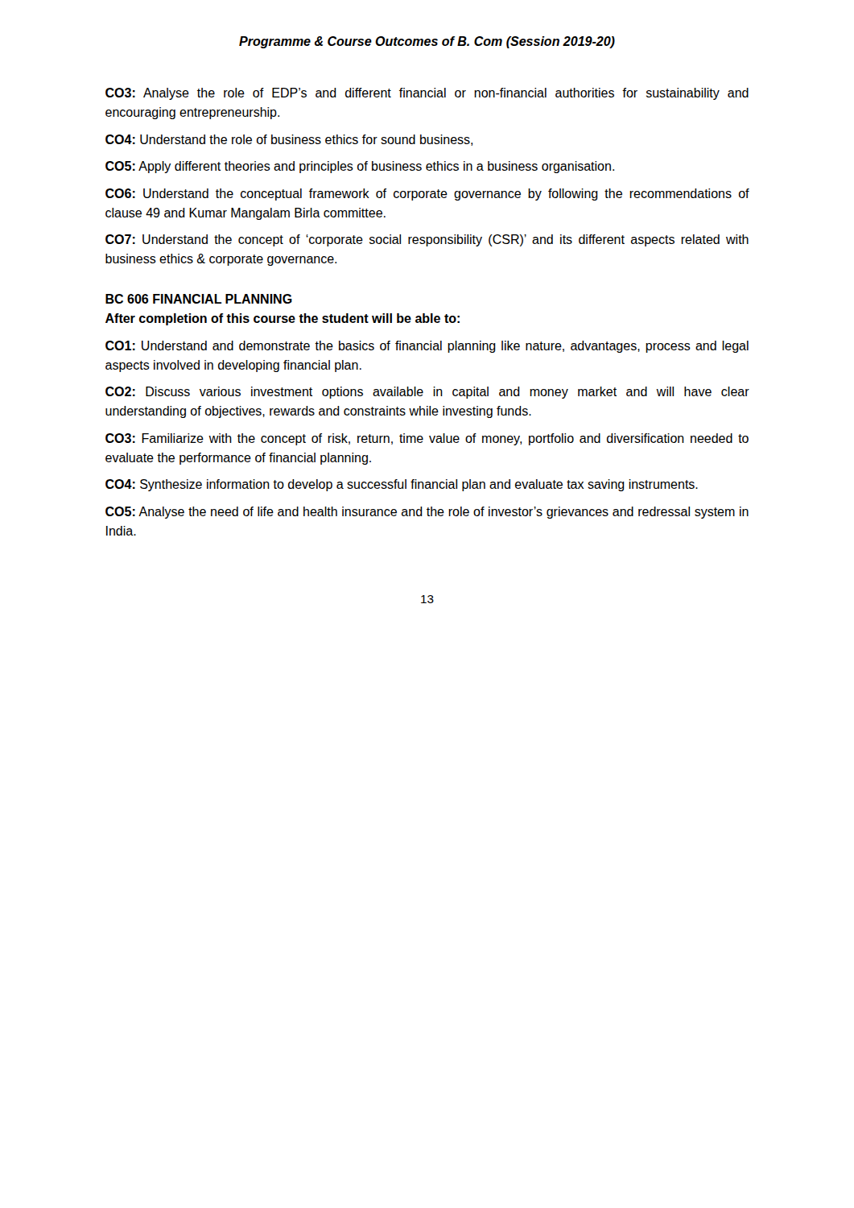Programme & Course Outcomes of B. Com (Session 2019-20)
CO3: Analyse the role of EDP’s and different financial or non-financial authorities for sustainability and encouraging entrepreneurship.
CO4: Understand the role of business ethics for sound business,
CO5: Apply different theories and principles of business ethics in a business organisation.
CO6: Understand the conceptual framework of corporate governance by following the recommendations of clause 49 and Kumar Mangalam Birla committee.
CO7: Understand the concept of ‘corporate social responsibility (CSR)’ and its different aspects related with business ethics & corporate governance.
BC 606 FINANCIAL PLANNING
After completion of this course the student will be able to:
CO1: Understand and demonstrate the basics of financial planning like nature, advantages, process and legal aspects involved in developing financial plan.
CO2: Discuss various investment options available in capital and money market and will have clear understanding of objectives, rewards and constraints while investing funds.
CO3: Familiarize with the concept of risk, return, time value of money, portfolio and diversification needed to evaluate the performance of financial planning.
CO4: Synthesize information to develop a successful financial plan and evaluate tax saving instruments.
CO5: Analyse the need of life and health insurance and the role of investor’s grievances and redressal system in India.
13